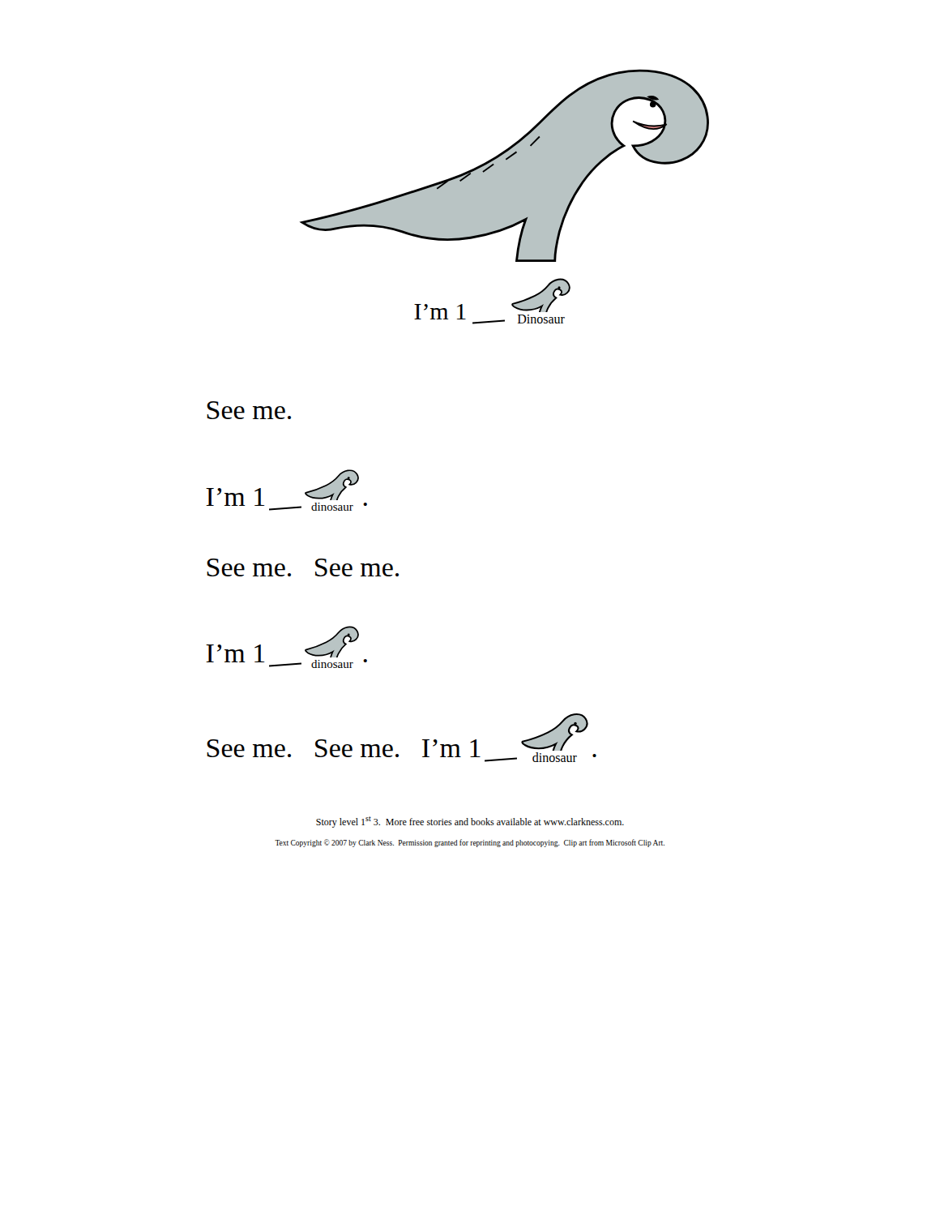I’m 1 Dinosaur
See me.
I’m 1 dinosaur .
See me. See me.
I’m 1 dinosaur .
See me. See me. I’m 1 dinosaur .
Story level 1st 3. More free stories and books available at www.clarkness.com.
Text Copyright © 2007 by Clark Ness. Permission granted for reprinting and photocopying. Clip art from Microsoft Clip Art.